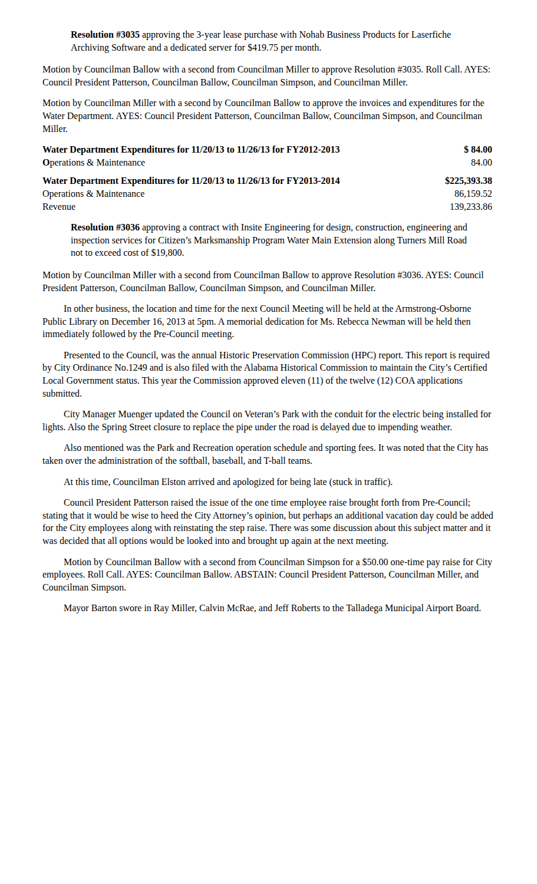Resolution #3035 approving the 3-year lease purchase with Nohab Business Products for Laserfiche Archiving Software and a dedicated server for $419.75 per month.
Motion by Councilman Ballow with a second from Councilman Miller to approve Resolution #3035. Roll Call. AYES: Council President Patterson, Councilman Ballow, Councilman Simpson, and Councilman Miller.
Motion by Councilman Miller with a second by Councilman Ballow to approve the invoices and expenditures for the Water Department. AYES: Council President Patterson, Councilman Ballow, Councilman Simpson, and Councilman Miller.
| Water Department Expenditures for 11/20/13 to 11/26/13 for FY2012-2013 | $ 84.00 |
| O perations & Maintenance | 84.00 |
| Water Department Expenditures for 11/20/13 to 11/26/13 for FY2013-2014 | $225,393.38 |
| Operations & Maintenance | 86,159.52 |
| Revenue | 139,233.86 |
Resolution #3036 approving a contract with Insite Engineering for design, construction, engineering and inspection services for Citizen’s Marksmanship Program Water Main Extension along Turners Mill Road not to exceed cost of $19,800.
Motion by Councilman Miller with a second from Councilman Ballow to approve Resolution #3036. AYES: Council President Patterson, Councilman Ballow, Councilman Simpson, and Councilman Miller.
In other business, the location and time for the next Council Meeting will be held at the Armstrong-Osborne Public Library on December 16, 2013 at 5pm. A memorial dedication for Ms. Rebecca Newman will be held then immediately followed by the Pre-Council meeting.
Presented to the Council, was the annual Historic Preservation Commission (HPC) report. This report is required by City Ordinance No.1249 and is also filed with the Alabama Historical Commission to maintain the City’s Certified Local Government status. This year the Commission approved eleven (11) of the twelve (12) COA applications submitted.
City Manager Muenger updated the Council on Veteran’s Park with the conduit for the electric being installed for lights. Also the Spring Street closure to replace the pipe under the road is delayed due to impending weather.
Also mentioned was the Park and Recreation operation schedule and sporting fees. It was noted that the City has taken over the administration of the softball, baseball, and T-ball teams.
At this time, Councilman Elston arrived and apologized for being late (stuck in traffic).
Council President Patterson raised the issue of the one time employee raise brought forth from Pre-Council; stating that it would be wise to heed the City Attorney’s opinion, but perhaps an additional vacation day could be added for the City employees along with reinstating the step raise. There was some discussion about this subject matter and it was decided that all options would be looked into and brought up again at the next meeting.
Motion by Councilman Ballow with a second from Councilman Simpson for a $50.00 one-time pay raise for City employees. Roll Call. AYES: Councilman Ballow. ABSTAIN: Council President Patterson, Councilman Miller, and Councilman Simpson.
Mayor Barton swore in Ray Miller, Calvin McRae, and Jeff Roberts to the Talladega Municipal Airport Board.